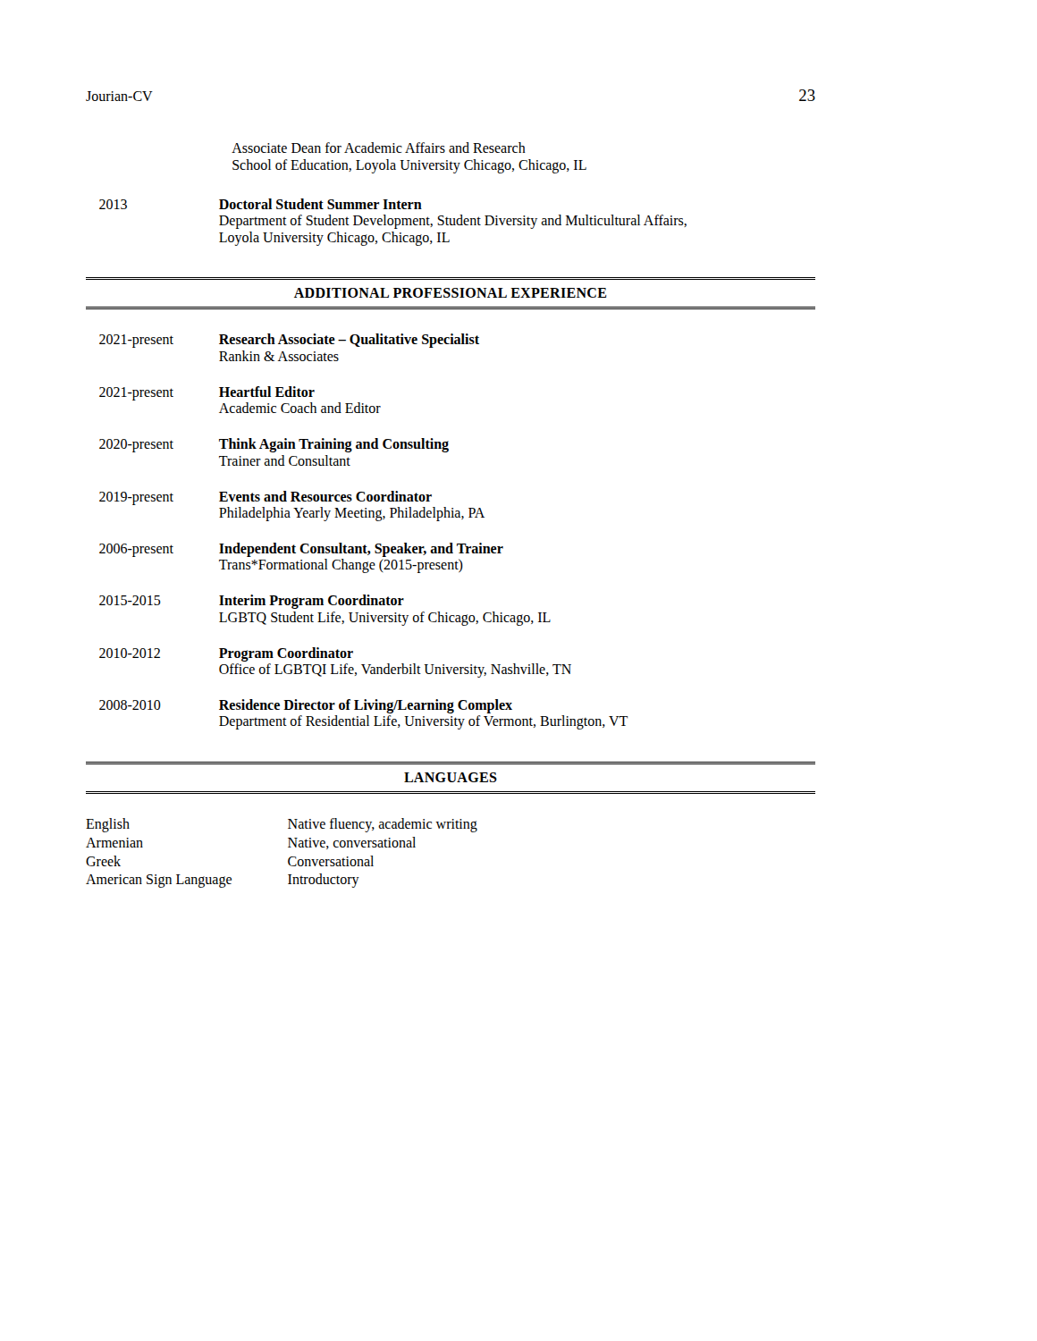Jourian-CV 23
Associate Dean for Academic Affairs and Research
School of Education, Loyola University Chicago, Chicago, IL
2013
Doctoral Student Summer Intern
Department of Student Development, Student Diversity and Multicultural Affairs,
Loyola University Chicago, Chicago, IL
ADDITIONAL PROFESSIONAL EXPERIENCE
2021-present
Research Associate – Qualitative Specialist
Rankin & Associates
2021-present
Heartful Editor
Academic Coach and Editor
2020-present
Think Again Training and Consulting
Trainer and Consultant
2019-present
Events and Resources Coordinator
Philadelphia Yearly Meeting, Philadelphia, PA
2006-present
Independent Consultant, Speaker, and Trainer
Trans*Formational Change (2015-present)
2015-2015
Interim Program Coordinator
LGBTQ Student Life, University of Chicago, Chicago, IL
2010-2012
Program Coordinator
Office of LGBTQI Life, Vanderbilt University, Nashville, TN
2008-2010
Residence Director of Living/Learning Complex
Department of Residential Life, University of Vermont, Burlington, VT
LANGUAGES
| English | Native fluency, academic writing |
| Armenian | Native, conversational |
| Greek | Conversational |
| American Sign Language | Introductory |